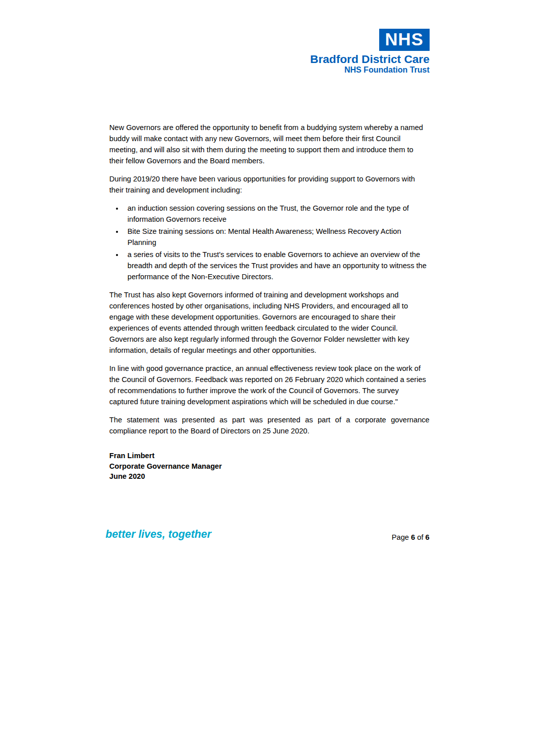NHS
Bradford District Care
NHS Foundation Trust
New Governors are offered the opportunity to benefit from a buddying system whereby a named buddy will make contact with any new Governors, will meet them before their first Council meeting, and will also sit with them during the meeting to support them and introduce them to their fellow Governors and the Board members.
During 2019/20 there have been various opportunities for providing support to Governors with their training and development including:
an induction session covering sessions on the Trust, the Governor role and the type of information Governors receive
Bite Size training sessions on: Mental Health Awareness; Wellness Recovery Action Planning
a series of visits to the Trust's services to enable Governors to achieve an overview of the breadth and depth of the services the Trust provides and have an opportunity to witness the performance of the Non-Executive Directors.
The Trust has also kept Governors informed of training and development workshops and conferences hosted by other organisations, including NHS Providers, and encouraged all to engage with these development opportunities. Governors are encouraged to share their experiences of events attended through written feedback circulated to the wider Council. Governors are also kept regularly informed through the Governor Folder newsletter with key information, details of regular meetings and other opportunities.
In line with good governance practice, an annual effectiveness review took place on the work of the Council of Governors. Feedback was reported on 26 February 2020 which contained a series of recommendations to further improve the work of the Council of Governors. The survey captured future training development aspirations which will be scheduled in due course."
The statement was presented as part was presented as part of a corporate governance compliance report to the Board of Directors on 25 June 2020.
Fran Limbert
Corporate Governance Manager
June 2020
better lives, together
Page 6 of 6